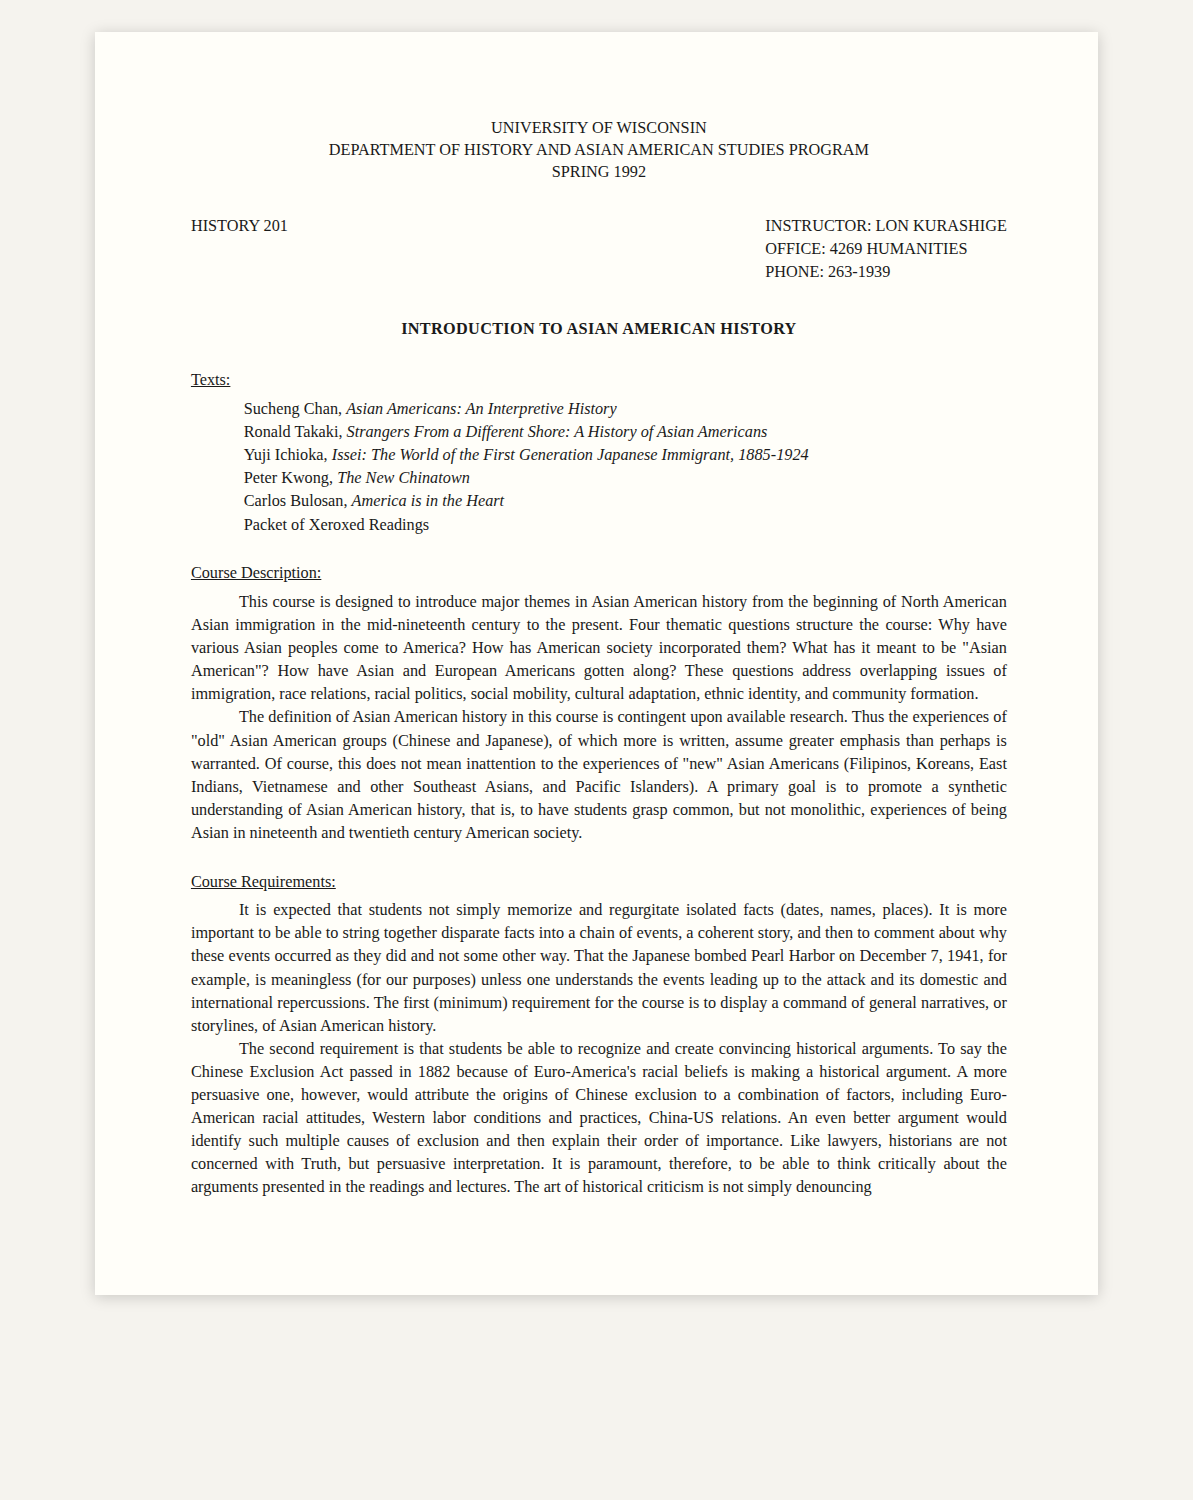UNIVERSITY OF WISCONSIN
DEPARTMENT OF HISTORY AND ASIAN AMERICAN STUDIES PROGRAM
SPRING 1992
HISTORY 201
INSTRUCTOR: LON KURASHIGE
OFFICE: 4269 HUMANITIES
PHONE: 263-1939
INTRODUCTION TO ASIAN AMERICAN HISTORY
Texts:
Sucheng Chan, Asian Americans: An Interpretive History
Ronald Takaki, Strangers From a Different Shore: A History of Asian Americans
Yuji Ichioka, Issei: The World of the First Generation Japanese Immigrant, 1885-1924
Peter Kwong, The New Chinatown
Carlos Bulosan, America is in the Heart
Packet of Xeroxed Readings
Course Description:
This course is designed to introduce major themes in Asian American history from the beginning of North American Asian immigration in the mid-nineteenth century to the present. Four thematic questions structure the course: Why have various Asian peoples come to America? How has American society incorporated them? What has it meant to be "Asian American"? How have Asian and European Americans gotten along? These questions address overlapping issues of immigration, race relations, racial politics, social mobility, cultural adaptation, ethnic identity, and community formation.
The definition of Asian American history in this course is contingent upon available research. Thus the experiences of "old" Asian American groups (Chinese and Japanese), of which more is written, assume greater emphasis than perhaps is warranted. Of course, this does not mean inattention to the experiences of "new" Asian Americans (Filipinos, Koreans, East Indians, Vietnamese and other Southeast Asians, and Pacific Islanders). A primary goal is to promote a synthetic understanding of Asian American history, that is, to have students grasp common, but not monolithic, experiences of being Asian in nineteenth and twentieth century American society.
Course Requirements:
It is expected that students not simply memorize and regurgitate isolated facts (dates, names, places). It is more important to be able to string together disparate facts into a chain of events, a coherent story, and then to comment about why these events occurred as they did and not some other way. That the Japanese bombed Pearl Harbor on December 7, 1941, for example, is meaningless (for our purposes) unless one understands the events leading up to the attack and its domestic and international repercussions. The first (minimum) requirement for the course is to display a command of general narratives, or storylines, of Asian American history.
The second requirement is that students be able to recognize and create convincing historical arguments. To say the Chinese Exclusion Act passed in 1882 because of Euro-America's racial beliefs is making a historical argument. A more persuasive one, however, would attribute the origins of Chinese exclusion to a combination of factors, including Euro-American racial attitudes, Western labor conditions and practices, China-US relations. An even better argument would identify such multiple causes of exclusion and then explain their order of importance. Like lawyers, historians are not concerned with Truth, but persuasive interpretation. It is paramount, therefore, to be able to think critically about the arguments presented in the readings and lectures. The art of historical criticism is not simply denouncing